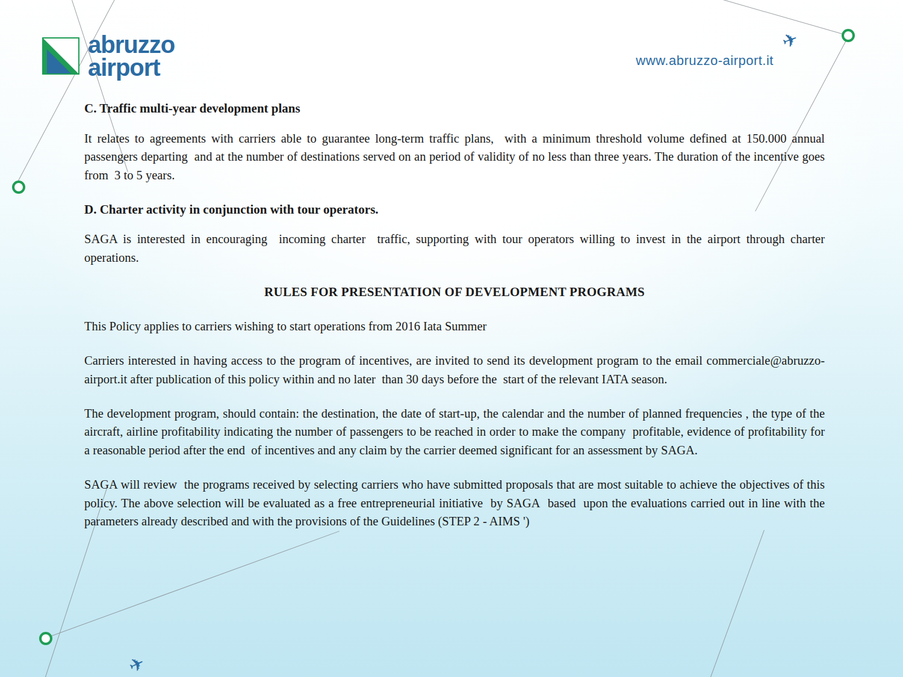✈
✈
abruzzo airport
www.abruzzo-airport.it
C. Traffic multi-year development plans
It relates to agreements with carriers able to guarantee long-term traffic plans, with a minimum threshold volume defined at 150.000 annual passengers departing and at the number of destinations served on an period of validity of no less than three years. The duration of the incentive goes from 3 to 5 years.
D. Charter activity in conjunction with tour operators.
SAGA is interested in encouraging incoming charter traffic, supporting with tour operators willing to invest in the airport through charter operations.
RULES FOR PRESENTATION OF DEVELOPMENT PROGRAMS
This Policy applies to carriers wishing to start operations from 2016 Iata Summer
Carriers interested in having access to the program of incentives, are invited to send its development program to the email commerciale@abruzzo-airport.it after publication of this policy within and no later than 30 days before the start of the relevant IATA season.
The development program, should contain: the destination, the date of start-up, the calendar and the number of planned frequencies , the type of the aircraft, airline profitability indicating the number of passengers to be reached in order to make the company profitable, evidence of profitability for a reasonable period after the end of incentives and any claim by the carrier deemed significant for an assessment by SAGA.
SAGA will review the programs received by selecting carriers who have submitted proposals that are most suitable to achieve the objectives of this policy. The above selection will be evaluated as a free entrepreneurial initiative by SAGA based upon the evaluations carried out in line with the parameters already described and with the provisions of the Guidelines (STEP 2 - AIMS ')